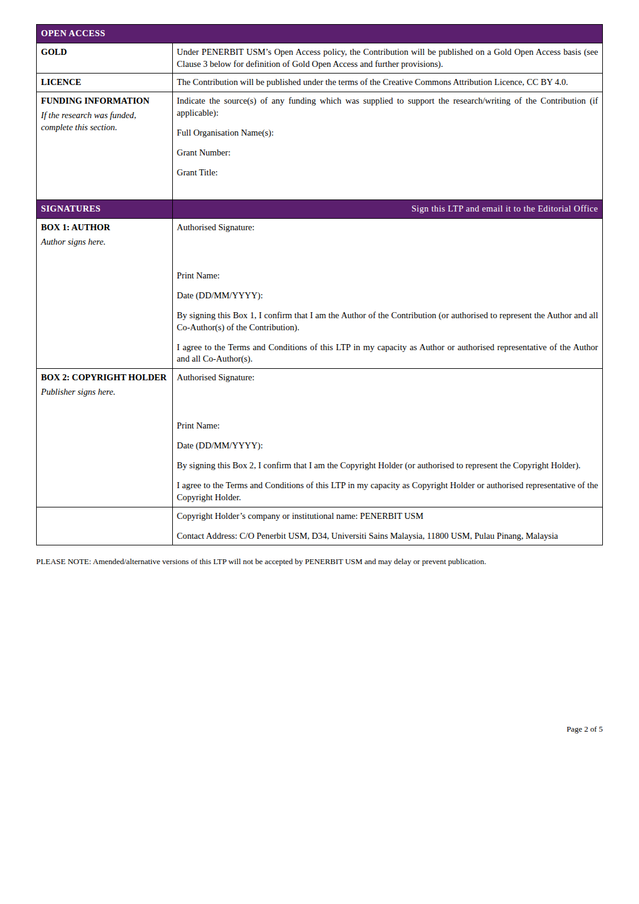| OPEN ACCESS |
| GOLD | Under PENERBIT USM’s Open Access policy, the Contribution will be published on a Gold Open Access basis (see Clause 3 below for definition of Gold Open Access and further provisions). |
| LICENCE | The Contribution will be published under the terms of the Creative Commons Attribution Licence, CC BY 4.0. |
| FUNDING INFORMATION If the research was funded, complete this section. | Indicate the source(s) of any funding which was supplied to support the research/writing of the Contribution (if applicable): Full Organisation Name(s): Grant Number: Grant Title: |
| SIGNATURES | Sign this LTP and email it to the Editorial Office |
| BOX 1: AUTHOR Author signs here. | Authorised Signature: Print Name: Date (DD/MM/YYYY): By signing this Box 1, I confirm that I am the Author of the Contribution (or authorised to represent the Author and all Co-Author(s) of the Contribution). I agree to the Terms and Conditions of this LTP in my capacity as Author or authorised representative of the Author and all Co-Author(s). |
| BOX 2: COPYRIGHT HOLDER Publisher signs here. | Authorised Signature: Print Name: Date (DD/MM/YYYY): By signing this Box 2, I confirm that I am the Copyright Holder (or authorised to represent the Copyright Holder). I agree to the Terms and Conditions of this LTP in my capacity as Copyright Holder or authorised representative of the Copyright Holder. |
| | Copyright Holder’s company or institutional name: PENERBIT USM Contact Address: C/O Penerbit USM, D34, Universiti Sains Malaysia, 11800 USM, Pulau Pinang, Malaysia |
PLEASE NOTE: Amended/alternative versions of this LTP will not be accepted by PENERBIT USM and may delay or prevent publication.
Page 2 of 5